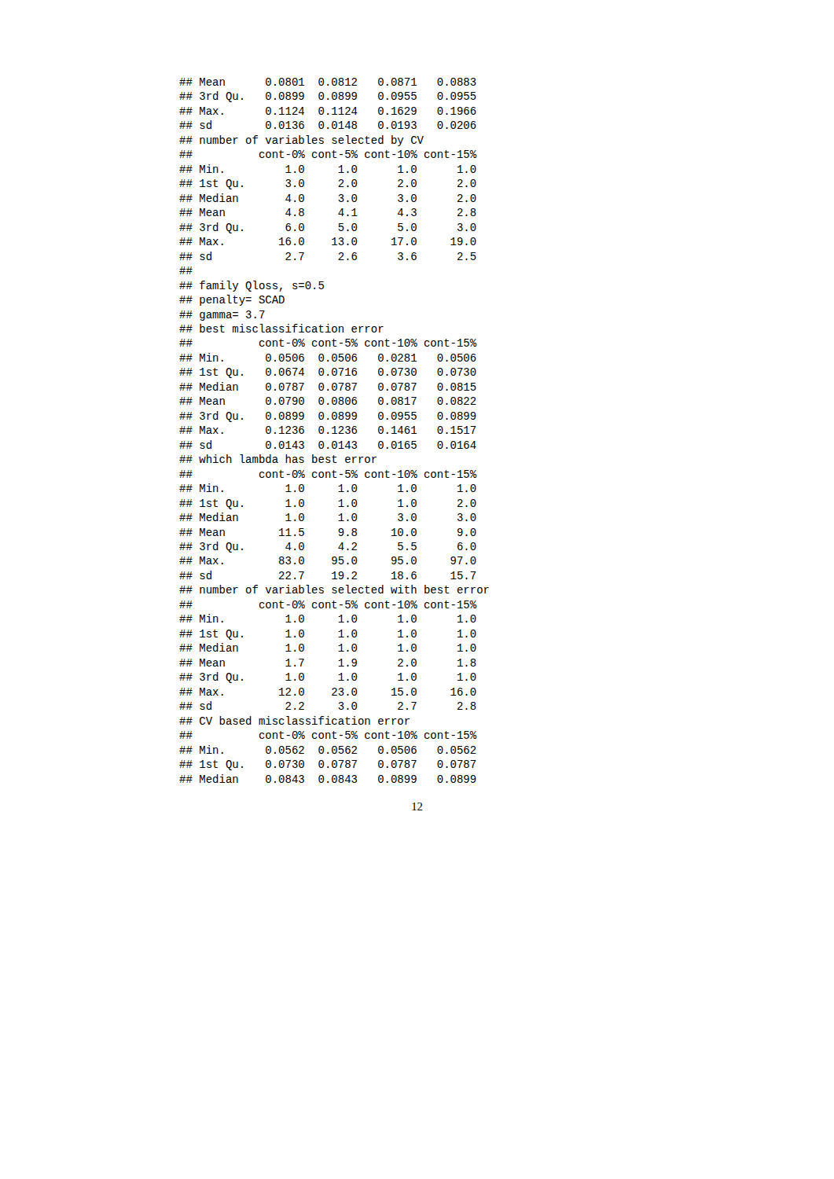## Mean      0.0801  0.0812   0.0871   0.0883
## 3rd Qu.   0.0899  0.0899   0.0955   0.0955
## Max.      0.1124  0.1124   0.1629   0.1966
## sd        0.0136  0.0148   0.0193   0.0206
## number of variables selected by CV
##          cont-0% cont-5% cont-10% cont-15%
## Min.         1.0     1.0      1.0      1.0
## 1st Qu.      3.0     2.0      2.0      2.0
## Median       4.0     3.0      3.0      2.0
## Mean         4.8     4.1      4.3      2.8
## 3rd Qu.      6.0     5.0      5.0      3.0
## Max.        16.0    13.0     17.0     19.0
## sd           2.7     2.6      3.6      2.5
##
## family Qloss, s=0.5
## penalty= SCAD
## gamma= 3.7
## best misclassification error
##          cont-0% cont-5% cont-10% cont-15%
## Min.      0.0506  0.0506   0.0281   0.0506
## 1st Qu.   0.0674  0.0716   0.0730   0.0730
## Median    0.0787  0.0787   0.0787   0.0815
## Mean      0.0790  0.0806   0.0817   0.0822
## 3rd Qu.   0.0899  0.0899   0.0955   0.0899
## Max.      0.1236  0.1236   0.1461   0.1517
## sd        0.0143  0.0143   0.0165   0.0164
## which lambda has best error
##          cont-0% cont-5% cont-10% cont-15%
## Min.         1.0     1.0      1.0      1.0
## 1st Qu.      1.0     1.0      1.0      2.0
## Median       1.0     1.0      3.0      3.0
## Mean        11.5     9.8     10.0      9.0
## 3rd Qu.      4.0     4.2      5.5      6.0
## Max.        83.0    95.0     95.0     97.0
## sd          22.7    19.2     18.6     15.7
## number of variables selected with best error
##          cont-0% cont-5% cont-10% cont-15%
## Min.         1.0     1.0      1.0      1.0
## 1st Qu.      1.0     1.0      1.0      1.0
## Median       1.0     1.0      1.0      1.0
## Mean         1.7     1.9      2.0      1.8
## 3rd Qu.      1.0     1.0      1.0      1.0
## Max.        12.0    23.0     15.0     16.0
## sd           2.2     3.0      2.7      2.8
## CV based misclassification error
##          cont-0% cont-5% cont-10% cont-15%
## Min.      0.0562  0.0562   0.0506   0.0562
## 1st Qu.   0.0730  0.0787   0.0787   0.0787
## Median    0.0843  0.0843   0.0899   0.0899
12